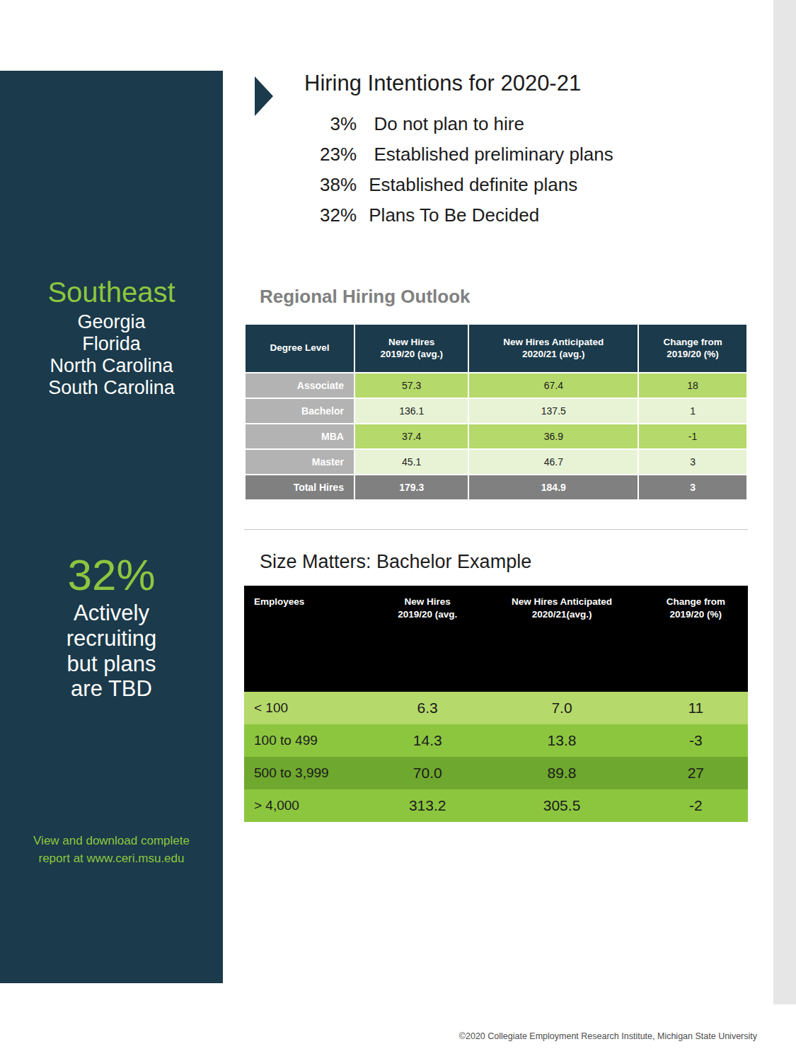Southeast
Georgia
Florida
North Carolina
South Carolina
32% Actively
recruiting
but plans
are TBD
View and download complete report at www.ceri.msu.edu
Hiring Intentions for 2020-21
3% Do not plan to hire
23% Established preliminary plans
38% Established definite plans
32% Plans To Be Decided
Regional Hiring Outlook
| Degree Level | New Hires 2019/20 (avg.) | New Hires Anticipated 2020/21 (avg.) | Change from 2019/20 (%) |
| --- | --- | --- | --- |
| Associate | 57.3 | 67.4 | 18 |
| Bachelor | 136.1 | 137.5 | 1 |
| MBA | 37.4 | 36.9 | -1 |
| Master | 45.1 | 46.7 | 3 |
| Total Hires | 179.3 | 184.9 | 3 |
Size Matters: Bachelor Example
| Employees | New Hires 2019/20 (avg. | New Hires Anticipated 2020/21(avg.) | Change from 2019/20 (%) |
| --- | --- | --- | --- |
| < 100 | 6.3 | 7.0 | 11 |
| 100 to 499 | 14.3 | 13.8 | -3 |
| 500 to 3,999 | 70.0 | 89.8 | 27 |
| > 4,000 | 313.2 | 305.5 | -2 |
©2020 Collegiate Employment Research Institute, Michigan State University